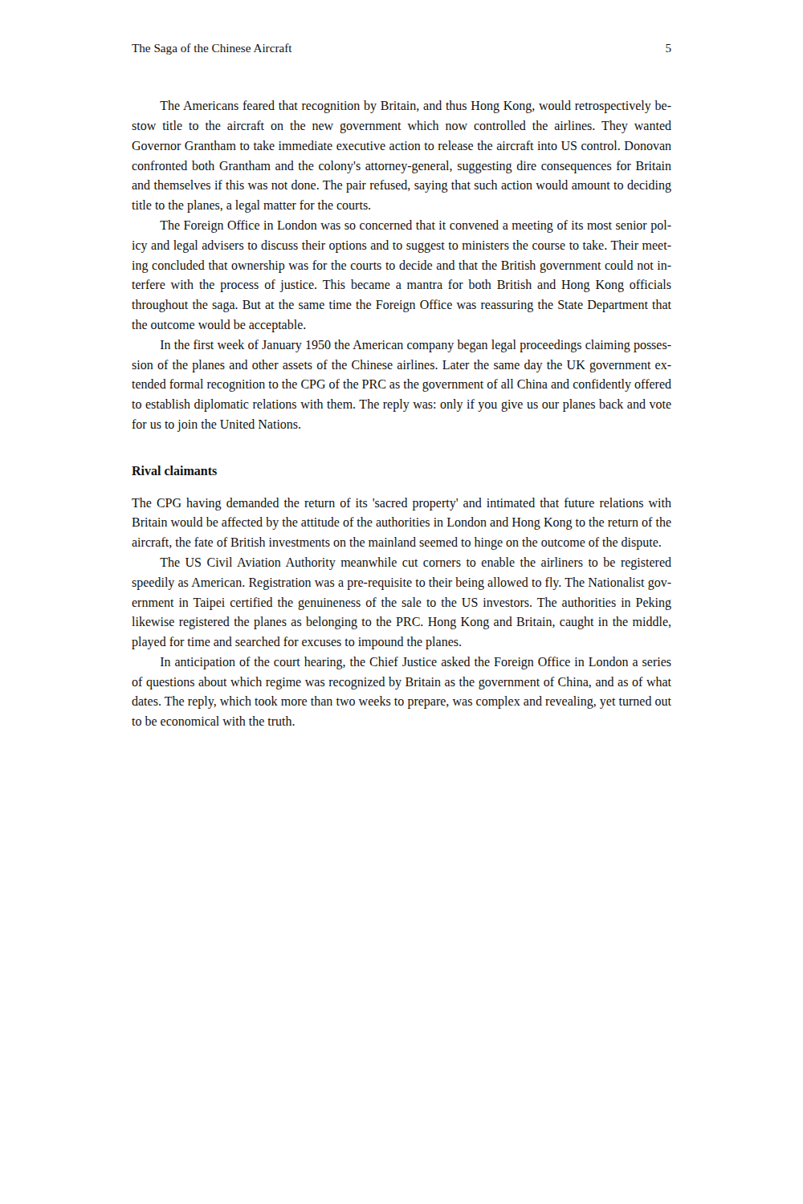The Saga of the Chinese Aircraft 5
The Americans feared that recognition by Britain, and thus Hong Kong, would retrospectively bestow title to the aircraft on the new government which now controlled the airlines. They wanted Governor Grantham to take immediate executive action to release the aircraft into US control. Donovan confronted both Grantham and the colony's attorney-general, suggesting dire consequences for Britain and themselves if this was not done. The pair refused, saying that such action would amount to deciding title to the planes, a legal matter for the courts.
The Foreign Office in London was so concerned that it convened a meeting of its most senior policy and legal advisers to discuss their options and to suggest to ministers the course to take. Their meeting concluded that ownership was for the courts to decide and that the British government could not interfere with the process of justice. This became a mantra for both British and Hong Kong officials throughout the saga. But at the same time the Foreign Office was reassuring the State Department that the outcome would be acceptable.
In the first week of January 1950 the American company began legal proceedings claiming possession of the planes and other assets of the Chinese airlines. Later the same day the UK government extended formal recognition to the CPG of the PRC as the government of all China and confidently offered to establish diplomatic relations with them. The reply was: only if you give us our planes back and vote for us to join the United Nations.
Rival claimants
The CPG having demanded the return of its 'sacred property' and intimated that future relations with Britain would be affected by the attitude of the authorities in London and Hong Kong to the return of the aircraft, the fate of British investments on the mainland seemed to hinge on the outcome of the dispute.
The US Civil Aviation Authority meanwhile cut corners to enable the airliners to be registered speedily as American. Registration was a pre-requisite to their being allowed to fly. The Nationalist government in Taipei certified the genuineness of the sale to the US investors. The authorities in Peking likewise registered the planes as belonging to the PRC. Hong Kong and Britain, caught in the middle, played for time and searched for excuses to impound the planes.
In anticipation of the court hearing, the Chief Justice asked the Foreign Office in London a series of questions about which regime was recognized by Britain as the government of China, and as of what dates. The reply, which took more than two weeks to prepare, was complex and revealing, yet turned out to be economical with the truth.